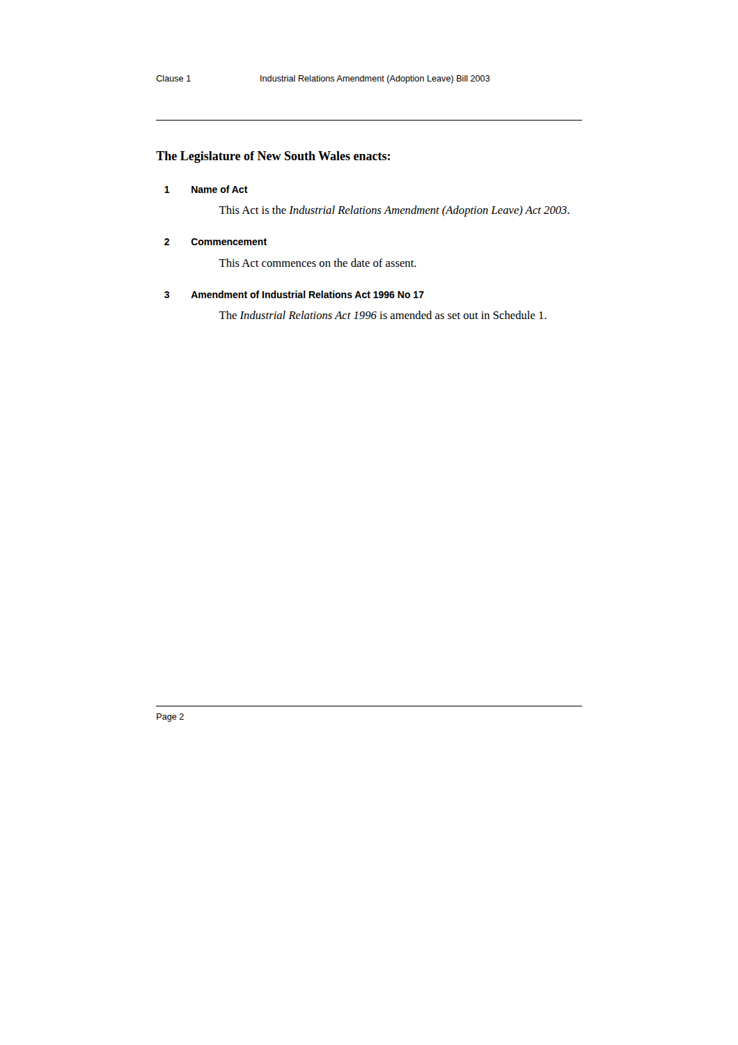Clause 1 Industrial Relations Amendment (Adoption Leave) Bill 2003
The Legislature of New South Wales enacts:
1
Name of Act
This Act is the Industrial Relations Amendment (Adoption Leave) Act 2003.
2
Commencement
This Act commences on the date of assent.
3
Amendment of Industrial Relations Act 1996 No 17
The Industrial Relations Act 1996 is amended as set out in Schedule 1.
Page 2